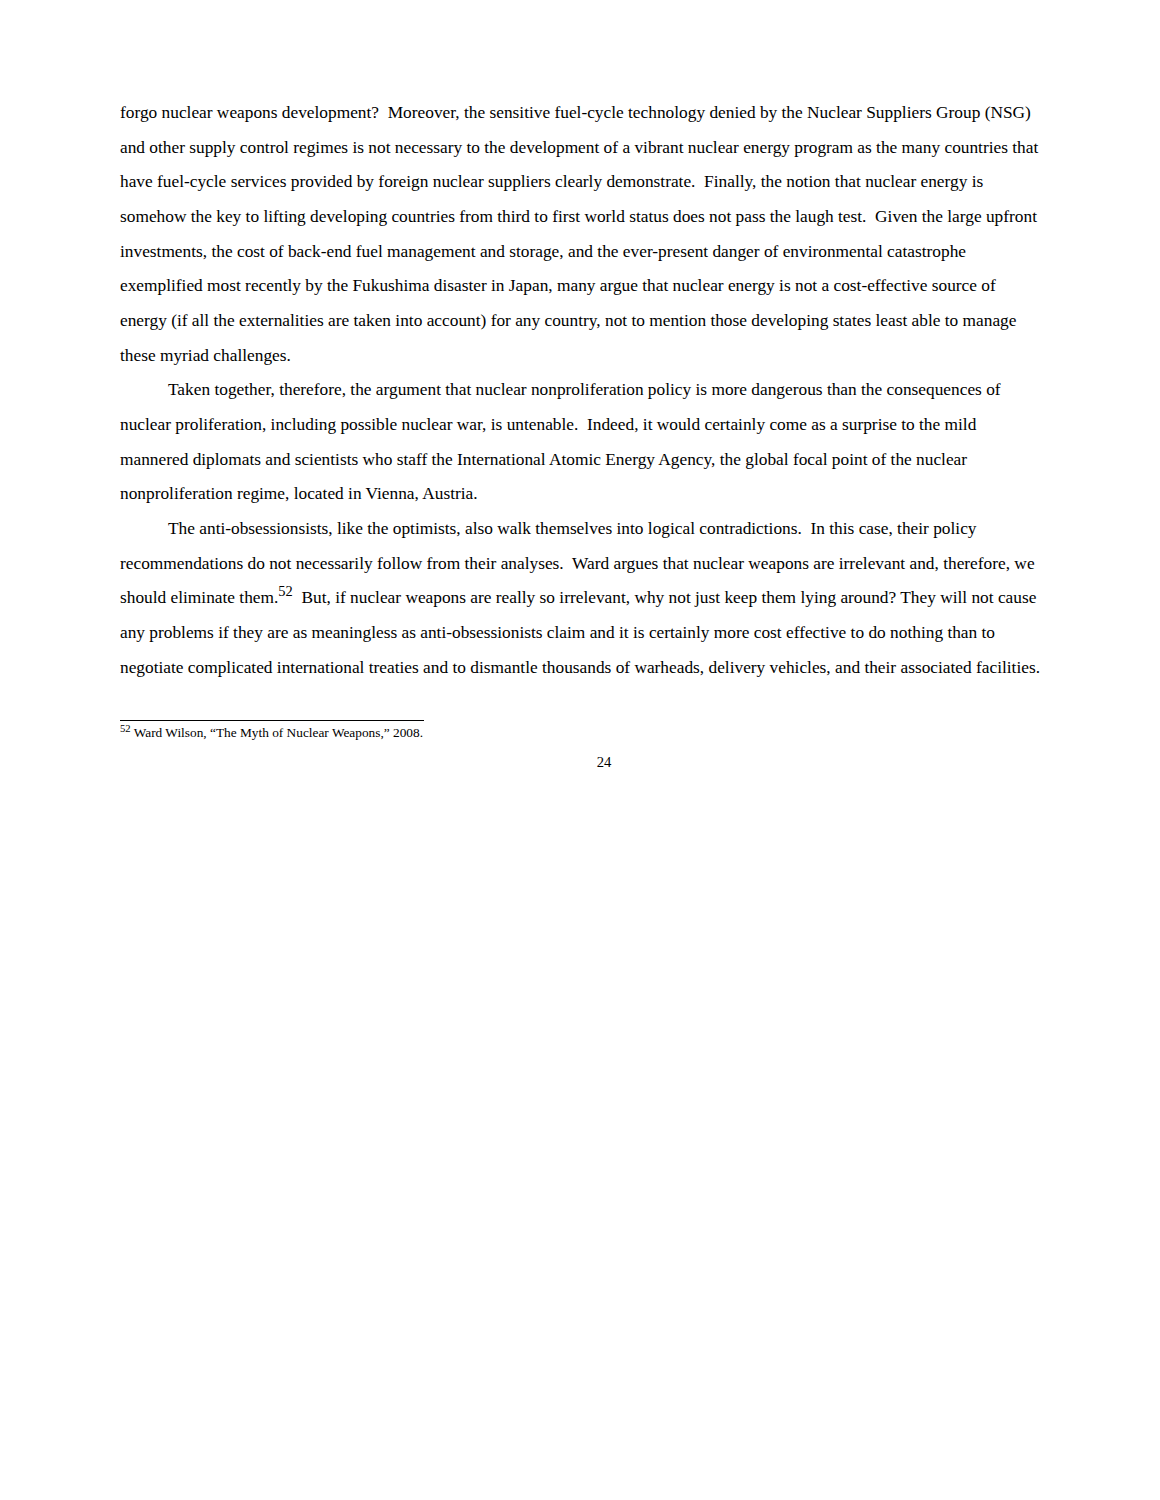forgo nuclear weapons development? Moreover, the sensitive fuel-cycle technology denied by the Nuclear Suppliers Group (NSG) and other supply control regimes is not necessary to the development of a vibrant nuclear energy program as the many countries that have fuel-cycle services provided by foreign nuclear suppliers clearly demonstrate. Finally, the notion that nuclear energy is somehow the key to lifting developing countries from third to first world status does not pass the laugh test. Given the large upfront investments, the cost of back-end fuel management and storage, and the ever-present danger of environmental catastrophe exemplified most recently by the Fukushima disaster in Japan, many argue that nuclear energy is not a cost-effective source of energy (if all the externalities are taken into account) for any country, not to mention those developing states least able to manage these myriad challenges.
Taken together, therefore, the argument that nuclear nonproliferation policy is more dangerous than the consequences of nuclear proliferation, including possible nuclear war, is untenable. Indeed, it would certainly come as a surprise to the mild mannered diplomats and scientists who staff the International Atomic Energy Agency, the global focal point of the nuclear nonproliferation regime, located in Vienna, Austria.
The anti-obsessionsists, like the optimists, also walk themselves into logical contradictions. In this case, their policy recommendations do not necessarily follow from their analyses. Ward argues that nuclear weapons are irrelevant and, therefore, we should eliminate them.52 But, if nuclear weapons are really so irrelevant, why not just keep them lying around? They will not cause any problems if they are as meaningless as anti-obsessionists claim and it is certainly more cost effective to do nothing than to negotiate complicated international treaties and to dismantle thousands of warheads, delivery vehicles, and their associated facilities.
52 Ward Wilson, “The Myth of Nuclear Weapons,” 2008.
24